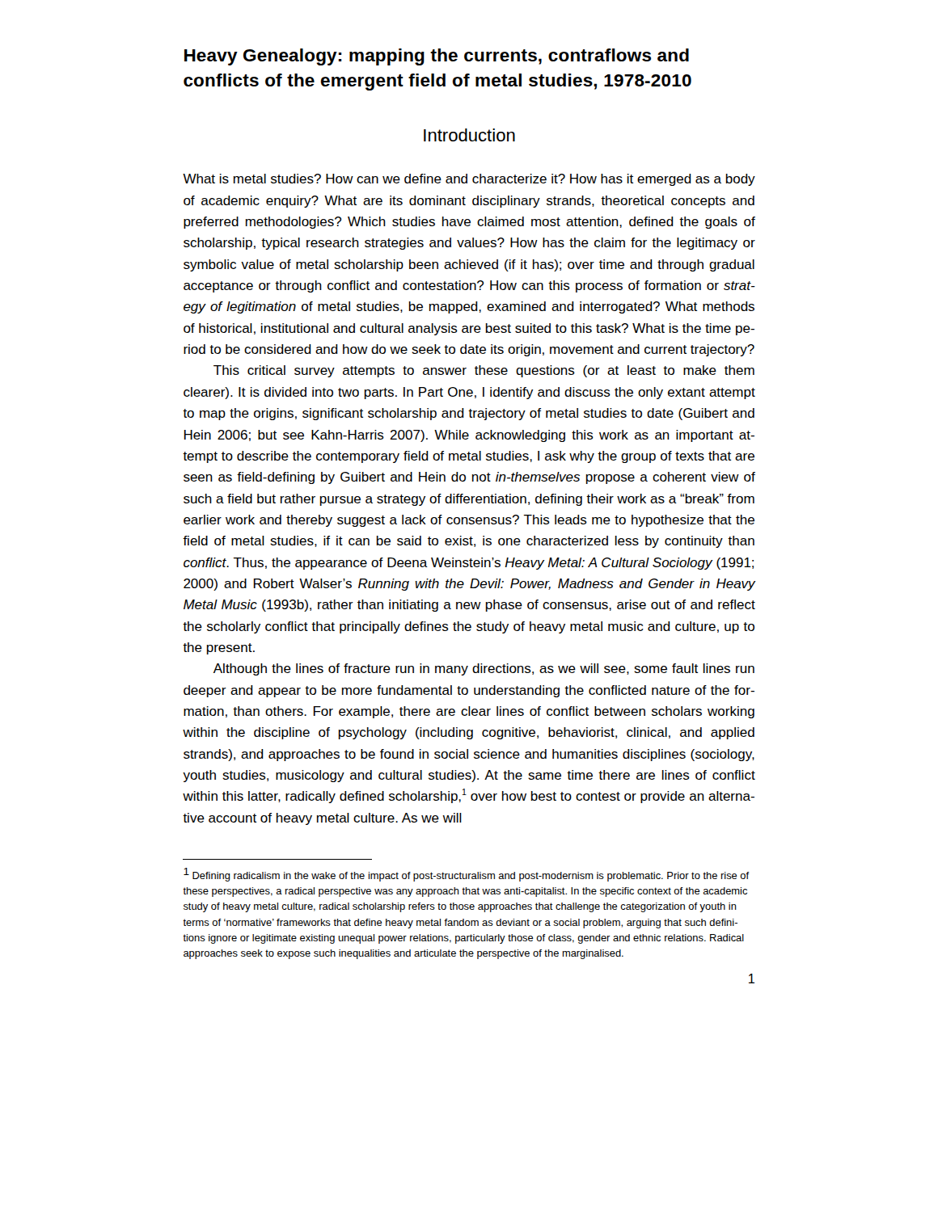Heavy Genealogy: mapping the currents, contraflows and conflicts of the emergent field of metal studies, 1978-2010
Introduction
What is metal studies? How can we define and characterize it? How has it emerged as a body of academic enquiry? What are its dominant disciplinary strands, theoretical concepts and preferred methodologies? Which studies have claimed most attention, defined the goals of scholarship, typical research strategies and values? How has the claim for the legitimacy or symbolic value of metal scholarship been achieved (if it has); over time and through gradual acceptance or through conflict and contestation? How can this process of formation or strategy of legitimation of metal studies, be mapped, examined and interrogated? What methods of historical, institutional and cultural analysis are best suited to this task? What is the time period to be considered and how do we seek to date its origin, movement and current trajectory?
This critical survey attempts to answer these questions (or at least to make them clearer). It is divided into two parts. In Part One, I identify and discuss the only extant attempt to map the origins, significant scholarship and trajectory of metal studies to date (Guibert and Hein 2006; but see Kahn-Harris 2007). While acknowledging this work as an important attempt to describe the contemporary field of metal studies, I ask why the group of texts that are seen as field-defining by Guibert and Hein do not in-themselves propose a coherent view of such a field but rather pursue a strategy of differentiation, defining their work as a “break” from earlier work and thereby suggest a lack of consensus? This leads me to hypothesize that the field of metal studies, if it can be said to exist, is one characterized less by continuity than conflict. Thus, the appearance of Deena Weinstein’s Heavy Metal: A Cultural Sociology (1991; 2000) and Robert Walser’s Running with the Devil: Power, Madness and Gender in Heavy Metal Music (1993b), rather than initiating a new phase of consensus, arise out of and reflect the scholarly conflict that principally defines the study of heavy metal music and culture, up to the present.
Although the lines of fracture run in many directions, as we will see, some fault lines run deeper and appear to be more fundamental to understanding the conflicted nature of the formation, than others. For example, there are clear lines of conflict between scholars working within the discipline of psychology (including cognitive, behaviorist, clinical, and applied strands), and approaches to be found in social science and humanities disciplines (sociology, youth studies, musicology and cultural studies). At the same time there are lines of conflict within this latter, radically defined scholarship,1 over how best to contest or provide an alternative account of heavy metal culture. As we will
1 Defining radicalism in the wake of the impact of post-structuralism and post-modernism is problematic. Prior to the rise of these perspectives, a radical perspective was any approach that was anti-capitalist. In the specific context of the academic study of heavy metal culture, radical scholarship refers to those approaches that challenge the categorization of youth in terms of ‘normative’ frameworks that define heavy metal fandom as deviant or a social problem, arguing that such definitions ignore or legitimate existing unequal power relations, particularly those of class, gender and ethnic relations. Radical approaches seek to expose such inequalities and articulate the perspective of the marginalised.
1